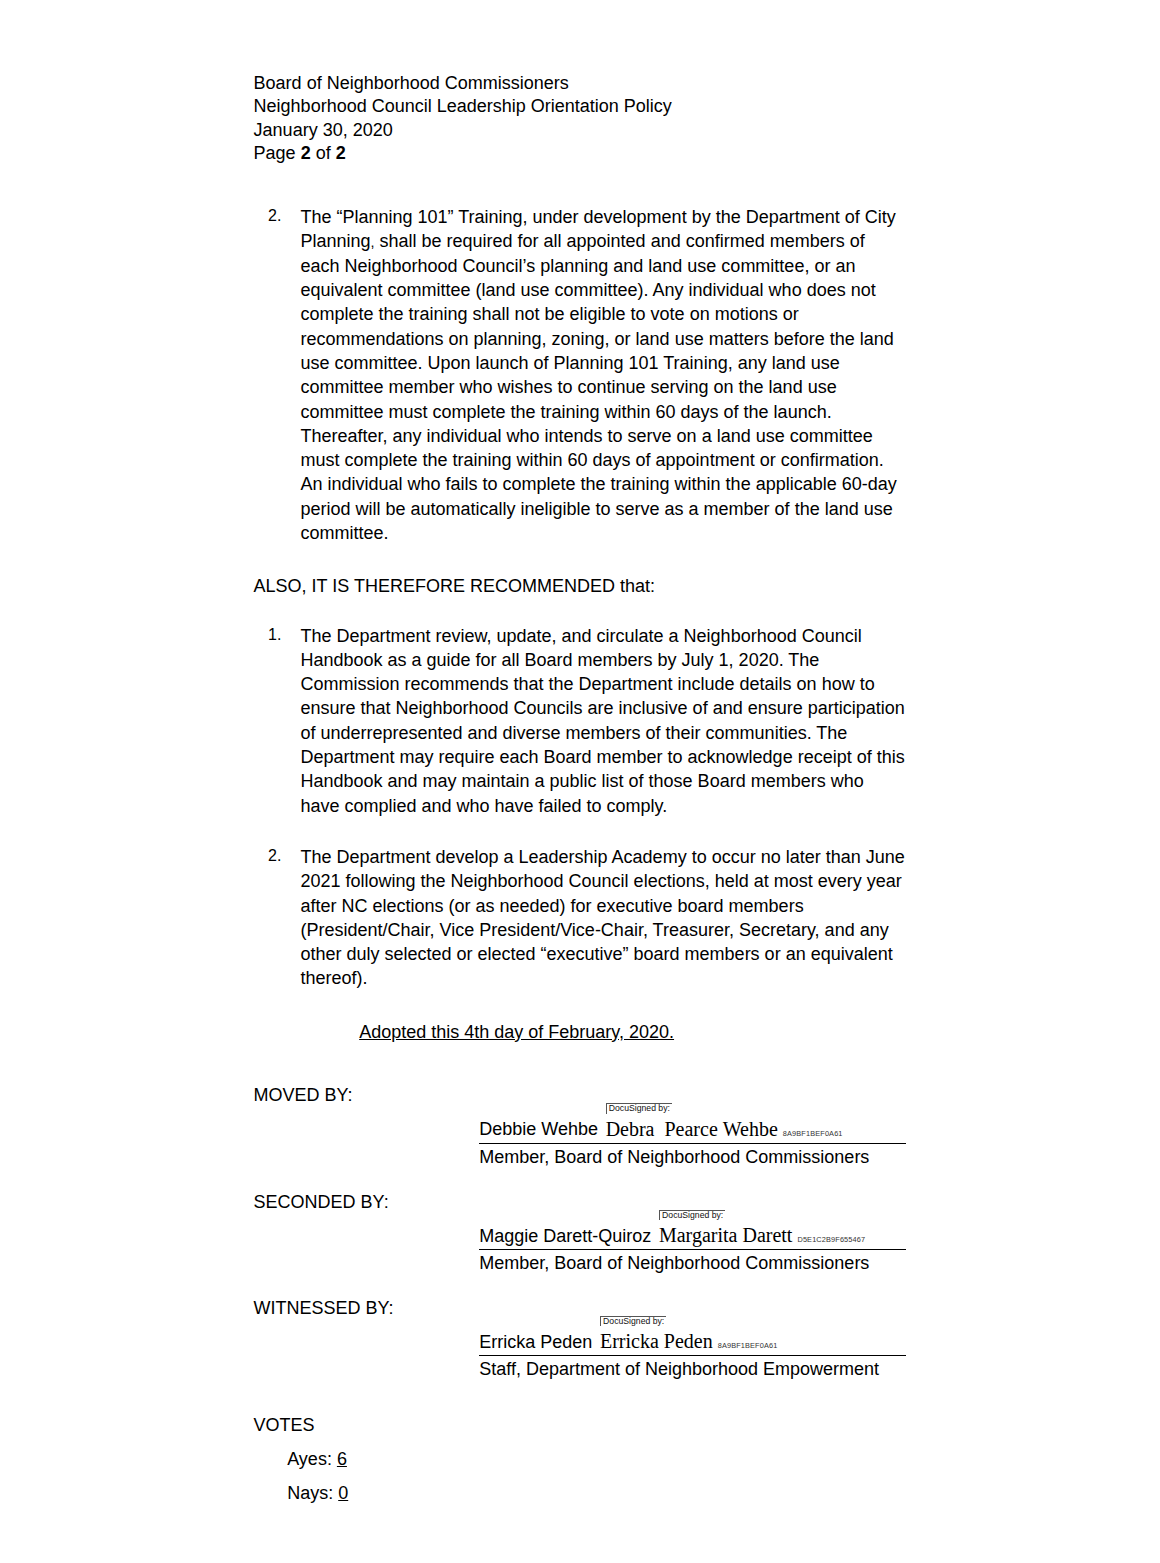Board of Neighborhood Commissioners
Neighborhood Council Leadership Orientation Policy
January 30, 2020
Page 2 of 2
2. The “Planning 101” Training, under development by the Department of City Planning, shall be required for all appointed and confirmed members of each Neighborhood Council’s planning and land use committee, or an equivalent committee (land use committee). Any individual who does not complete the training shall not be eligible to vote on motions or recommendations on planning, zoning, or land use matters before the land use committee. Upon launch of Planning 101 Training, any land use committee member who wishes to continue serving on the land use committee must complete the training within 60 days of the launch. Thereafter, any individual who intends to serve on a land use committee must complete the training within 60 days of appointment or confirmation. An individual who fails to complete the training within the applicable 60-day period will be automatically ineligible to serve as a member of the land use committee.
ALSO, IT IS THEREFORE RECOMMENDED that:
1. The Department review, update, and circulate a Neighborhood Council Handbook as a guide for all Board members by July 1, 2020. The Commission recommends that the Department include details on how to ensure that Neighborhood Councils are inclusive of and ensure participation of underrepresented and diverse members of their communities. The Department may require each Board member to acknowledge receipt of this Handbook and may maintain a public list of those Board members who have complied and who have failed to comply.
2. The Department develop a Leadership Academy to occur no later than June 2021 following the Neighborhood Council elections, held at most every year after NC elections (or as needed) for executive board members (President/Chair, Vice President/Vice-Chair, Treasurer, Secretary, and any other duly selected or elected “executive” board members or an equivalent thereof).
Adopted this 4th day of February, 2020.
| MOVED BY: | Debbie Wehbe DocuSigned by: Debra Pearce Wehbe 8A9BF1BEF0A61 Member, Board of Neighborhood Commissioners |
| SECONDED BY: | Maggie Darett-Quiroz DocuSigned by: Margarita Darett D5E1C2B9F655467 Member, Board of Neighborhood Commissioners |
| WITNESSED BY: | Erricka Peden DocuSigned by: Erricka Peden 8A9BF1BEF0A61 Staff, Department of Neighborhood Empowerment |
VOTES
Ayes: 6
Nays: 0